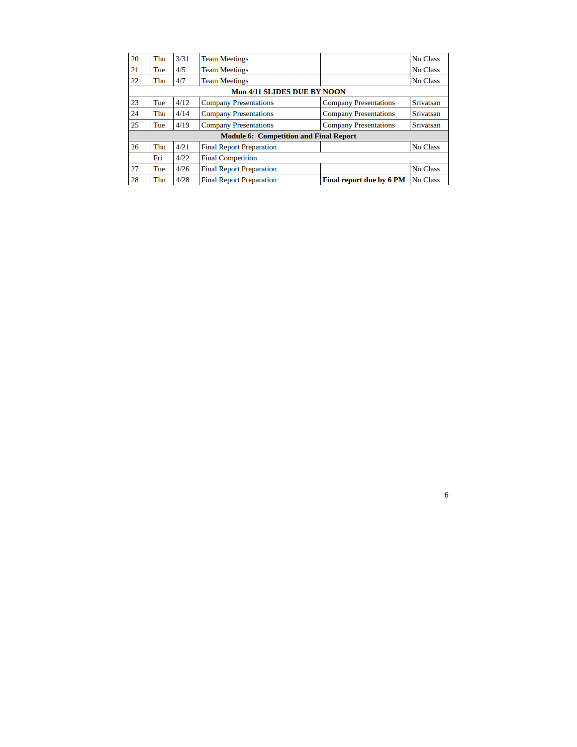| 20 | Thu | 3/31 | Team Meetings | | No Class |
| 21 | Tue | 4/5 | Team Meetings | | No Class |
| 22 | Thu | 4/7 | Team Meetings | | No Class |
| Mon 4/11 SLIDES DUE BY NOON |
| 23 | Tue | 4/12 | Company Presentations | Company Presentations | Srivatsan |
| 24 | Thu | 4/14 | Company Presentations | Company Presentations | Srivatsan |
| 25 | Tue | 4/19 | Company Presentations | Company Presentations | Srivatsan |
| Module 6: Competition and Final Report |
| 26 | Thu | 4/21 | Final Report Preparation | | No Class |
| | Fri | 4/22 | Final Competition |
| 27 | Tue | 4/26 | Final Report Preparation | | No Class |
| 28 | Thu | 4/28 | Final Report Preparation | Final report due by 6 PM | No Class |
6